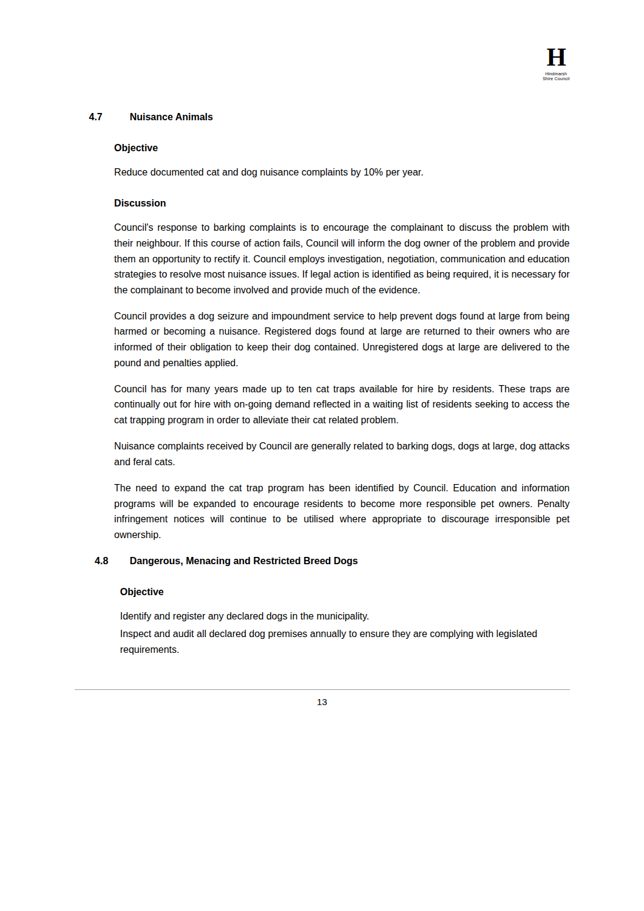H Hindmarsh
Shire Council
4.7 Nuisance Animals
Objective
Reduce documented cat and dog nuisance complaints by 10% per year.
Discussion
Council's response to barking complaints is to encourage the complainant to discuss the problem with their neighbour. If this course of action fails, Council will inform the dog owner of the problem and provide them an opportunity to rectify it. Council employs investigation, negotiation, communication and education strategies to resolve most nuisance issues. If legal action is identified as being required, it is necessary for the complainant to become involved and provide much of the evidence.
Council provides a dog seizure and impoundment service to help prevent dogs found at large from being harmed or becoming a nuisance. Registered dogs found at large are returned to their owners who are informed of their obligation to keep their dog contained. Unregistered dogs at large are delivered to the pound and penalties applied.
Council has for many years made up to ten cat traps available for hire by residents. These traps are continually out for hire with on-going demand reflected in a waiting list of residents seeking to access the cat trapping program in order to alleviate their cat related problem.
Nuisance complaints received by Council are generally related to barking dogs, dogs at large, dog attacks and feral cats.
The need to expand the cat trap program has been identified by Council. Education and information programs will be expanded to encourage residents to become more responsible pet owners. Penalty infringement notices will continue to be utilised where appropriate to discourage irresponsible pet ownership.
4.8 Dangerous, Menacing and Restricted Breed Dogs
Objective
Identify and register any declared dogs in the municipality.
Inspect and audit all declared dog premises annually to ensure they are complying with legislated requirements.
13